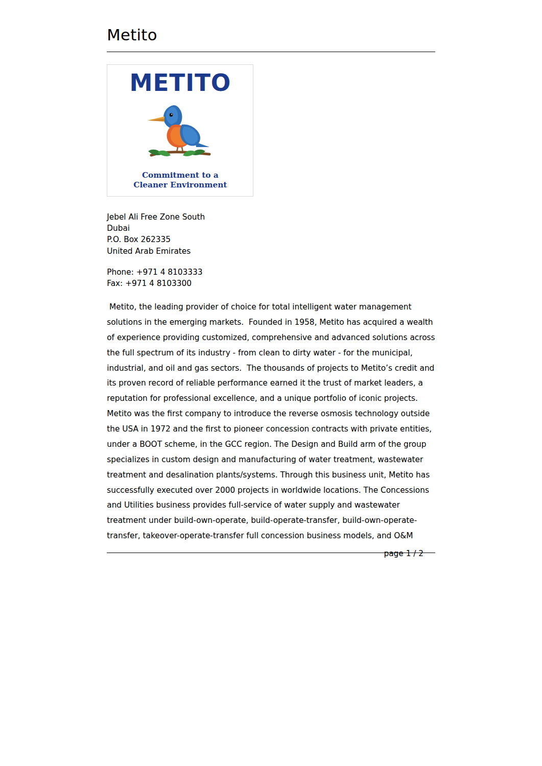Metito
METITO
Commitment to a
Cleaner Environment
Jebel Ali Free Zone South
Dubai
P.O. Box 262335
United Arab Emirates
Phone: +971 4 8103333
Fax: +971 4 8103300
Metito, the leading provider of choice for total intelligent water management solutions in the emerging markets. Founded in 1958, Metito has acquired a wealth of experience providing customized, comprehensive and advanced solutions across the full spectrum of its industry - from clean to dirty water - for the municipal, industrial, and oil and gas sectors. The thousands of projects to Metito’s credit and its proven record of reliable performance earned it the trust of market leaders, a reputation for professional excellence, and a unique portfolio of iconic projects. Metito was the first company to introduce the reverse osmosis technology outside the USA in 1972 and the first to pioneer concession contracts with private entities, under a BOOT scheme, in the GCC region. The Design and Build arm of the group specializes in custom design and manufacturing of water treatment, wastewater treatment and desalination plants/systems. Through this business unit, Metito has successfully executed over 2000 projects in worldwide locations. The Concessions and Utilities business provides full-service of water supply and wastewater treatment under build-own-operate, build-operate-transfer, build-own-operate-transfer, takeover-operate-transfer full concession business models, and O&M
page 1 / 2